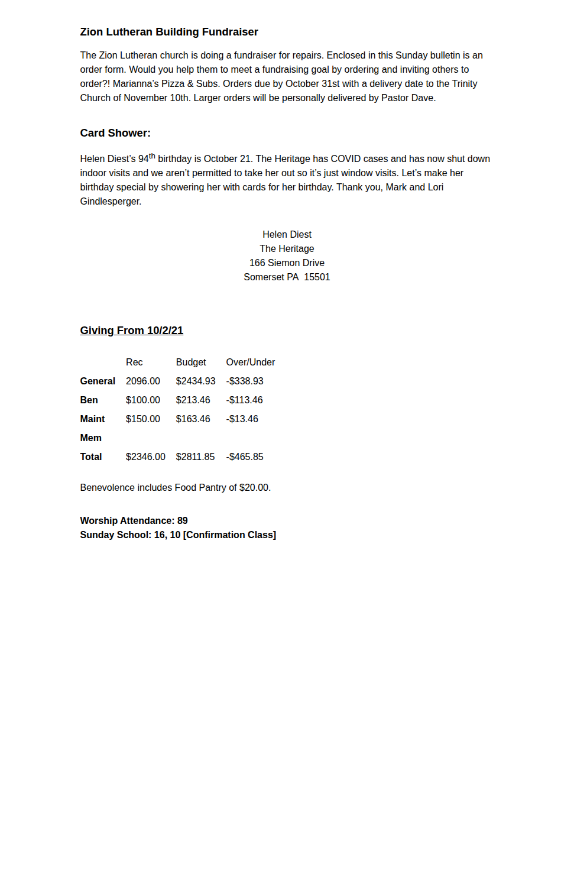Zion Lutheran Building Fundraiser
The Zion Lutheran church is doing a fundraiser for repairs. Enclosed in this Sunday bulletin is an order form. Would you help them to meet a fundraising goal by ordering and inviting others to order?! Marianna’s Pizza & Subs. Orders due by October 31st with a delivery date to the Trinity Church of November 10th. Larger orders will be personally delivered by Pastor Dave.
Card Shower:
Helen Diest’s 94th birthday is October 21. The Heritage has COVID cases and has now shut down indoor visits and we aren’t permitted to take her out so it’s just window visits. Let’s make her birthday special by showering her with cards for her birthday. Thank you, Mark and Lori Gindlesperger.
Helen Diest
The Heritage
166 Siemon Drive
Somerset PA 15501
Giving From 10/2/21
| | Rec | Budget | Over/Under |
| --- | --- | --- | --- |
| General | 2096.00 | $2434.93 | -$338.93 |
| Ben | $100.00 | $213.46 | -$113.46 |
| Maint | $150.00 | $163.46 | -$13.46 |
| Mem | | | |
| Total | $2346.00 | $2811.85 | -$465.85 |
Benevolence includes Food Pantry of $20.00.
Worship Attendance: 89
Sunday School: 16, 10 [Confirmation Class]